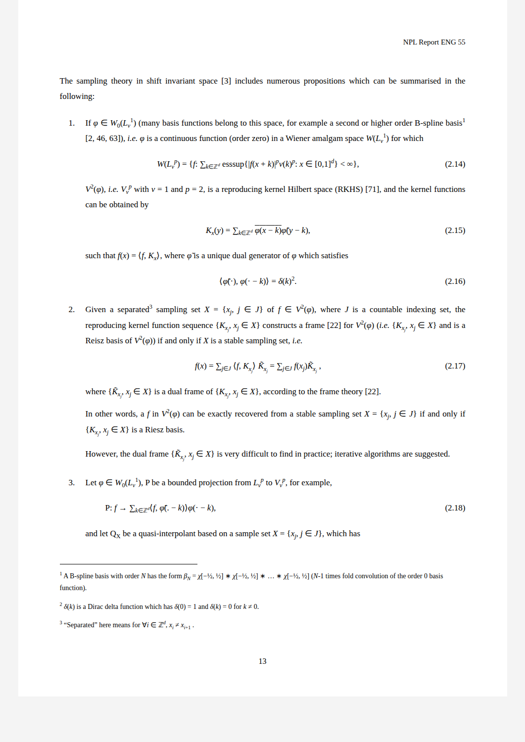NPL Report ENG 55
The sampling theory in shift invariant space [3] includes numerous propositions which can be summarised in the following:
If φ ∈ W0(Lν1) (many basis functions belong to this space, for example a second or higher order B-spline basis1 [2, 46, 63]), i.e. φ is a continuous function (order zero) in a Wiener amalgam space W(Lν1) for which
W(Lνp) = {f: ∑k∈ℤd esssup{|f(x + k)|pv(k)p: x ∈ [0,1]d} < ∞},
(2.14)
V2(φ), i.e. Vνp with v = 1 and p = 2, is a reproducing kernel Hilbert space (RKHS) [71], and the kernel functions can be obtained by
Kx(y) = ∑k∈ℤd φ(x − k) φ̃(y − k),
(2.15)
such that f(x) = ⟨f, Kx⟩, where φ̃ is a unique dual generator of φ which satisfies
⟨φ̃(·), φ(· − k)⟩ = δ(k)2.
(2.16)
Given a separated3 sampling set X = {xj, j ∈ J} of f ∈ V2(φ), where J is a countable indexing set, the reproducing kernel function sequence {Kxj, xj ∈ X} constructs a frame [22] for V2(φ) (i.e. {Kxj, xj ∈ X} and is a Reisz basis of V2(φ)) if and only if X is a stable sampling set, i.e.
f(x) = ∑j∈J ⟨f, Kxj⟩ K̃xj = ∑j∈J f(xj)K̃xj ,
(2.17)
where {K̃xj, xj ∈ X} is a dual frame of {Kxj, xj ∈ X}, according to the frame theory [22].
In other words, a f in V2(φ) can be exactly recovered from a stable sampling set X = {xj, j ∈ J} if and only if {Kxj, xj ∈ X} is a Riesz basis.
However, the dual frame {K̃xj, xj ∈ X} is very difficult to find in practice; iterative algorithms are suggested.
Let φ ∈ W0(Lν1), P be a bounded projection from Lνp to Vνp, for example,
P: f → ∑k∈ℤd⟨f, φ̃(. − k)⟩φ(· − k),
(2.18)
and let QX be a quasi-interpolant based on a sample set X = {xj, j ∈ J}, which has
1 A B-spline basis with order N has the form βN = χ[−½, ½] ∗ χ[−½, ½] ∗ … ∗ χ[−½, ½] (N-1 times fold convolution of the order 0 basis function).
2 δ(k) is a Dirac delta function which has δ(0) = 1 and δ(k) = 0 for k ≠ 0.
3 “Separated” here means for ∀i ∈ ℤd, xi ≠ xi+1 .
13